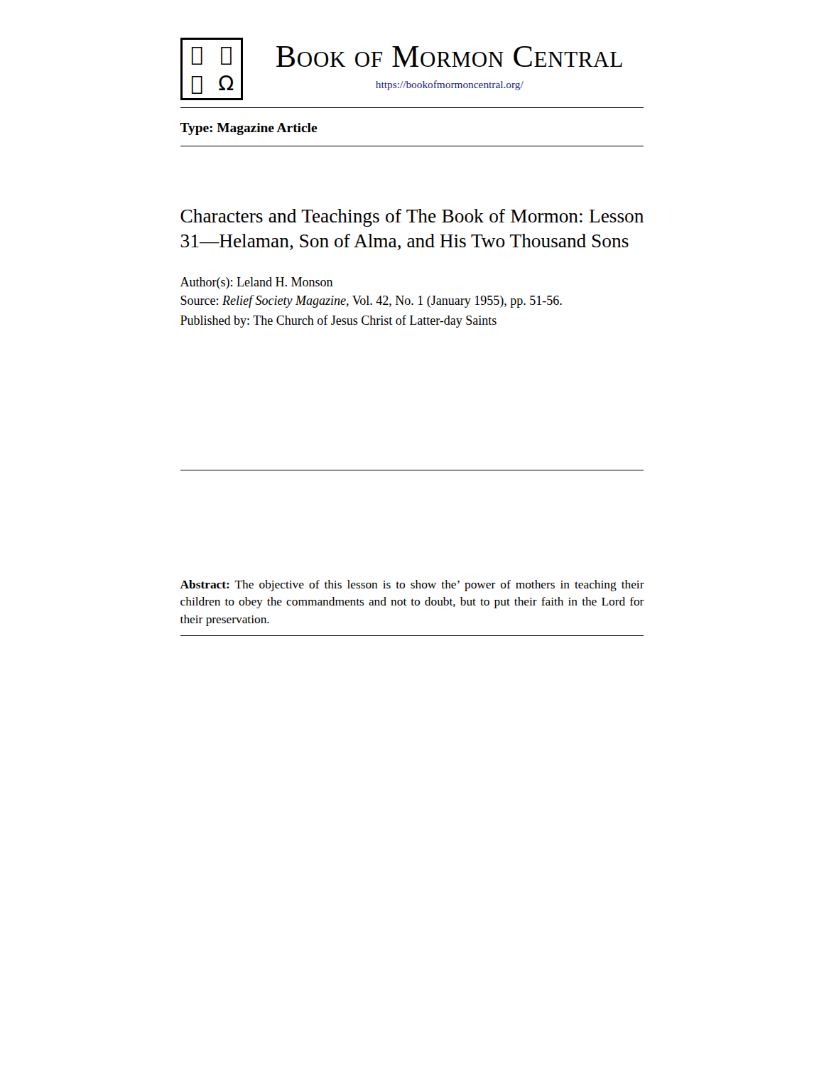𓂀𓀀 𓅱Ω
Book of Mormon Central
https://bookofmormoncentral.org/
Type: Magazine Article
Characters and Teachings of The Book of Mormon: Lesson 31—Helaman, Son of Alma, and His Two Thousand Sons
Author(s): Leland H. Monson
Source: Relief Society Magazine, Vol. 42, No. 1 (January 1955), pp. 51-56.
Published by: The Church of Jesus Christ of Latter-day Saints
Abstract: The objective of this lesson is to show the’ power of mothers in teaching their children to obey the commandments and not to doubt, but to put their faith in the Lord for their preservation.